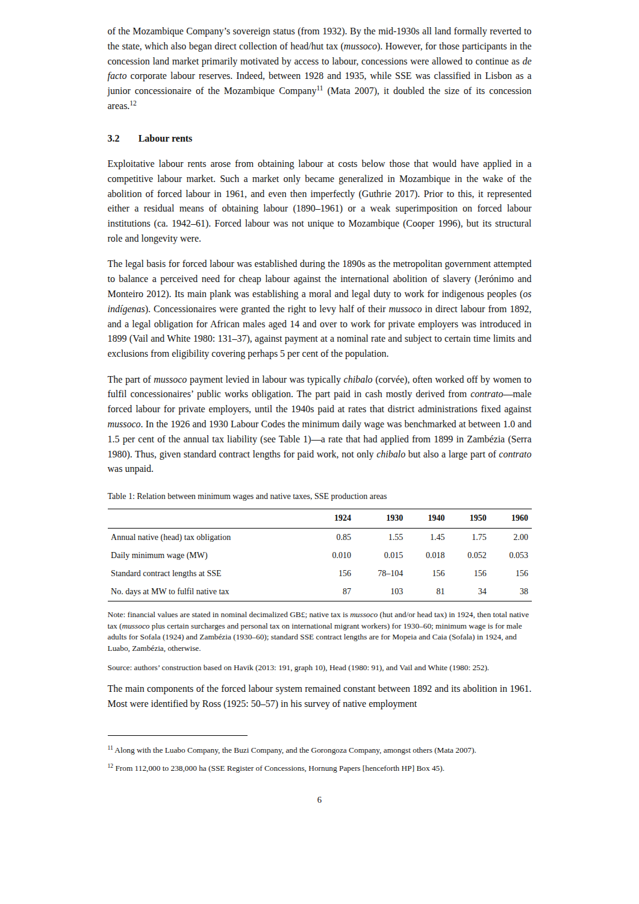of the Mozambique Company’s sovereign status (from 1932). By the mid-1930s all land formally reverted to the state, which also began direct collection of head/hut tax (mussoco). However, for those participants in the concession land market primarily motivated by access to labour, concessions were allowed to continue as de facto corporate labour reserves. Indeed, between 1928 and 1935, while SSE was classified in Lisbon as a junior concessionaire of the Mozambique Company11 (Mata 2007), it doubled the size of its concession areas.12
3.2 Labour rents
Exploitative labour rents arose from obtaining labour at costs below those that would have applied in a competitive labour market. Such a market only became generalized in Mozambique in the wake of the abolition of forced labour in 1961, and even then imperfectly (Guthrie 2017). Prior to this, it represented either a residual means of obtaining labour (1890–1961) or a weak superimposition on forced labour institutions (ca. 1942–61). Forced labour was not unique to Mozambique (Cooper 1996), but its structural role and longevity were.
The legal basis for forced labour was established during the 1890s as the metropolitan government attempted to balance a perceived need for cheap labour against the international abolition of slavery (Jerónimo and Monteiro 2012). Its main plank was establishing a moral and legal duty to work for indigenous peoples (os indígenas). Concessionaires were granted the right to levy half of their mussoco in direct labour from 1892, and a legal obligation for African males aged 14 and over to work for private employers was introduced in 1899 (Vail and White 1980: 131–37), against payment at a nominal rate and subject to certain time limits and exclusions from eligibility covering perhaps 5 per cent of the population.
The part of mussoco payment levied in labour was typically chibalo (corvée), often worked off by women to fulfil concessionaires’ public works obligation. The part paid in cash mostly derived from contrato—male forced labour for private employers, until the 1940s paid at rates that district administrations fixed against mussoco. In the 1926 and 1930 Labour Codes the minimum daily wage was benchmarked at between 1.0 and 1.5 per cent of the annual tax liability (see Table 1)—a rate that had applied from 1899 in Zambézia (Serra 1980). Thus, given standard contract lengths for paid work, not only chibalo but also a large part of contrato was unpaid.
Table 1: Relation between minimum wages and native taxes, SSE production areas
| | 1924 | 1930 | 1940 | 1950 | 1960 |
| --- | --- | --- | --- | --- | --- |
| Annual native (head) tax obligation | 0.85 | 1.55 | 1.45 | 1.75 | 2.00 |
| Daily minimum wage (MW) | 0.010 | 0.015 | 0.018 | 0.052 | 0.053 |
| Standard contract lengths at SSE | 156 | 78–104 | 156 | 156 | 156 |
| No. days at MW to fulfil native tax | 87 | 103 | 81 | 34 | 38 |
Note: financial values are stated in nominal decimalized GB£; native tax is mussoco (hut and/or head tax) in 1924, then total native tax (mussoco plus certain surcharges and personal tax on international migrant workers) for 1930–60; minimum wage is for male adults for Sofala (1924) and Zambézia (1930–60); standard SSE contract lengths are for Mopeia and Caia (Sofala) in 1924, and Luabo, Zambézia, otherwise.
Source: authors’ construction based on Havik (2013: 191, graph 10), Head (1980: 91), and Vail and White (1980: 252).
The main components of the forced labour system remained constant between 1892 and its abolition in 1961. Most were identified by Ross (1925: 50–57) in his survey of native employment
11 Along with the Luabo Company, the Buzi Company, and the Gorongoza Company, amongst others (Mata 2007).
12 From 112,000 to 238,000 ha (SSE Register of Concessions, Hornung Papers [henceforth HP] Box 45).
6